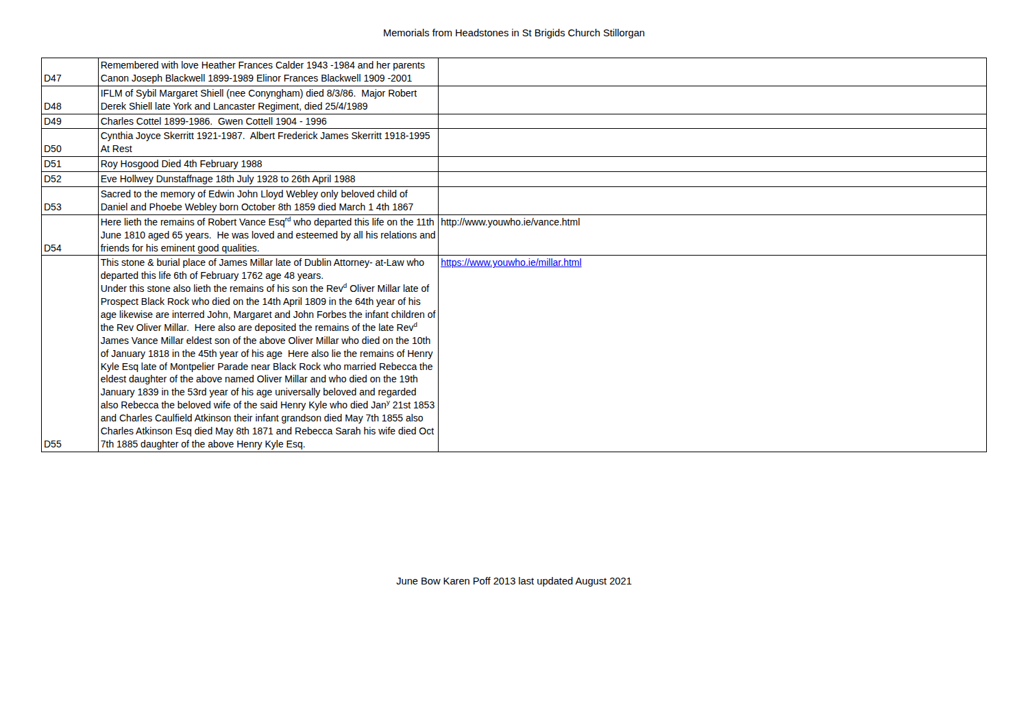Memorials from Headstones in St Brigids Church Stillorgan
| D47 | Remembered with love Heather Frances Calder 1943 -1984 and her parents Canon Joseph Blackwell 1899-1989 Elinor Frances Blackwell 1909 -2001 | |
| D48 | IFLM of Sybil Margaret Shiell (nee Conyngham) died 8/3/86. Major Robert Derek Shiell late York and Lancaster Regiment, died 25/4/1989 | |
| D49 | Charles Cottel 1899-1986. Gwen Cottell 1904 - 1996 | |
| D50 | Cynthia Joyce Skerritt 1921-1987. Albert Frederick James Skerritt 1918-1995 At Rest | |
| D51 | Roy Hosgood Died 4th February 1988 | |
| D52 | Eve Hollwey Dunstaffnage 18th July 1928 to 26th April 1988 | |
| D53 | Sacred to the memory of Edwin John Lloyd Webley only beloved child of Daniel and Phoebe Webley born October 8th 1859 died March 1 4th 1867 | |
| D54 | Here lieth the remains of Robert Vance Esq rd who departed this life on the 11th June 1810 aged 65 years. He was loved and esteemed by all his relations and friends for his eminent good qualities. | http://www.youwho.ie/vance.html |
| D55 | This stone & burial place of James Millar late of Dublin Attorney- at-Law who departed this life 6th of February 1762 age 48 years. Under this stone also lieth the remains of his son the Rev d Oliver Millar late of Prospect Black Rock who died on the 14th April 1809 in the 64th year of his age likewise are interred John, Margaret and John Forbes the infant children of the Rev Oliver Millar. Here also are deposited the remains of the late Rev d James Vance Millar eldest son of the above Oliver Millar who died on the 10th of January 1818 in the 45th year of his age Here also lie the remains of Henry Kyle Esq late of Montpelier Parade near Black Rock who married Rebecca the eldest daughter of the above named Oliver Millar and who died on the 19th January 1839 in the 53rd year of his age universally beloved and regarded also Rebecca the beloved wife of the said Henry Kyle who died Jan y 21st 1853 and Charles Caulfield Atkinson their infant grandson died May 7th 1855 also Charles Atkinson Esq died May 8th 1871 and Rebecca Sarah his wife died Oct 7th 1885 daughter of the above Henry Kyle Esq. | https://www.youwho.ie/millar.html |
June Bow Karen Poff 2013 last updated August 2021